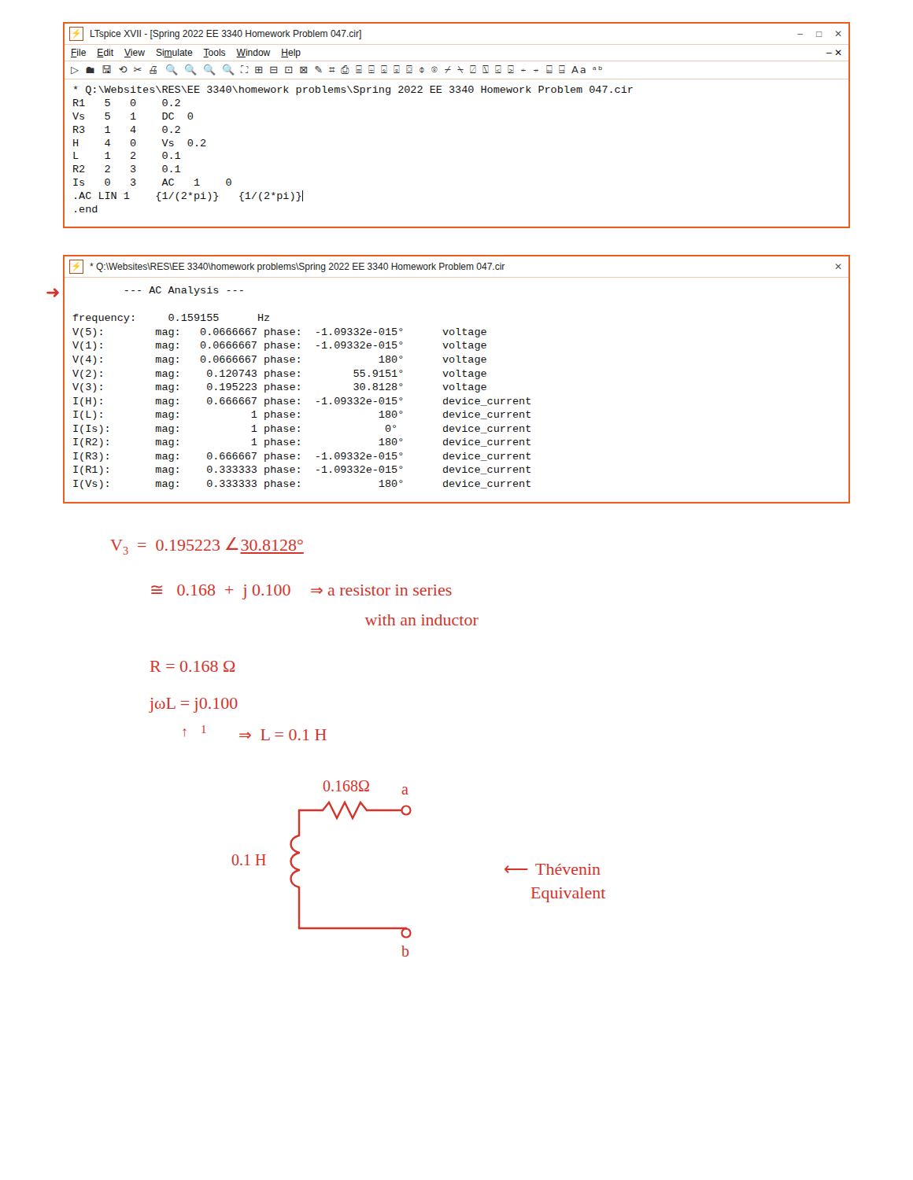⚡ LTspice XVII - [Spring 2022 EE 3340 Homework Problem 047.cir] –□✕
File Edit View Simulate Tools Window Help – ✕
▷ 🖿 🖫 ⟲ ✂ 🖨 🔍 🔍 🔍 🔍 ⛶ ⊞ ⊟ ⊡ ⊠ ✎ ⌗ ⎙ ⌸ ⌹ ⌺ ⌻ ⌼ ⌽ ⌾ ⌿ ⍀ ⍁ ⍂ ⍃ ⍄ ⍅ ⍆ ⍇ ⍈ Aa ᵃᵇ
* Q:\Websites\RES\EE 3340\homework problems\Spring 2022 EE 3340 Homework Problem 047.cir
R1   5   0    0.2
Vs   5   1    DC  0
R3   1   4    0.2
H    4   0    Vs  0.2
L    1   2    0.1
R2   2   3    0.1
Is   0   3    AC   1    0
.AC LIN 1    {1/(2*pi)}   {1/(2*pi)}
.end
⚡ * Q:\Websites\RES\EE 3340\homework problems\Spring 2022 EE 3340 Homework Problem 047.cir ✕
➜
        --- AC Analysis ---

frequency:     0.159155      Hz
V(5):        mag:   0.0666667 phase:  -1.09332e-015°      voltage
V(1):        mag:   0.0666667 phase:  -1.09332e-015°      voltage
V(4):        mag:   0.0666667 phase:            180°      voltage
V(2):        mag:    0.120743 phase:        55.9151°      voltage
V(3):        mag:    0.195223 phase:        30.8128°      voltage
I(H):        mag:    0.666667 phase:  -1.09332e-015°      device_current
I(L):        mag:           1 phase:            180°      device_current
I(Is):       mag:           1 phase:             0°       device_current
I(R2):       mag:           1 phase:            180°      device_current
I(R3):       mag:    0.666667 phase:  -1.09332e-015°      device_current
I(R1):       mag:    0.333333 phase:  -1.09332e-015°      device_current
I(Vs):       mag:    0.333333 phase:            180°      device_current
V3 = 0.195223 ∠30.8128°
≅ 0.168 + j 0.100 ⇒ a resistor in series with an inductor
R = 0.168 Ω
jωL = j0.100
↑1 ⇒ L = 0.1 H
0.168Ω a 0.1 H b
⟵Thévenin Equivalent